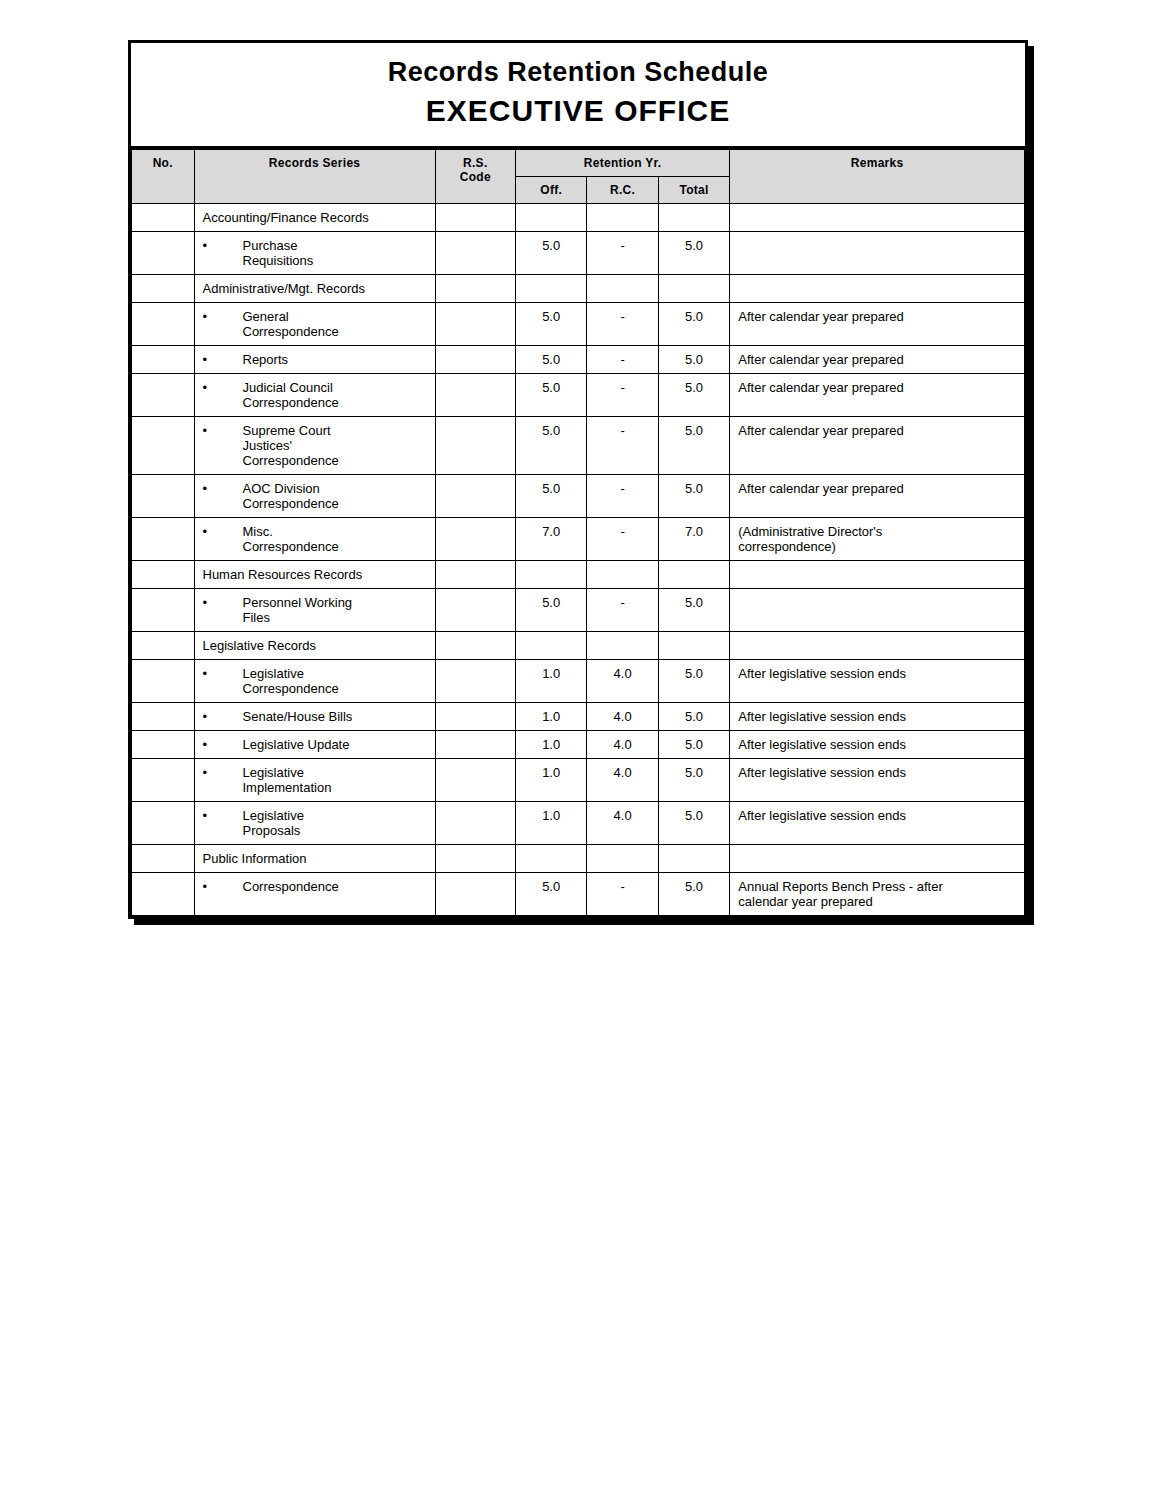Records Retention Schedule
EXECUTIVE OFFICE
| No. | Records Series | R.S. Code | Retention Yr. | Remarks |
| --- | --- | --- | --- | --- |
| Off. | R.C. | Total |
| | Accounting/Finance Records | | | | | |
| | • Purchase Requisitions | | 5.0 | - | 5.0 | |
| | Administrative/Mgt. Records | | | | | |
| | • General Correspondence | | 5.0 | - | 5.0 | After calendar year prepared |
| | • Reports | | 5.0 | - | 5.0 | After calendar year prepared |
| | • Judicial Council Correspondence | | 5.0 | - | 5.0 | After calendar year prepared |
| | • Supreme Court Justices' Correspondence | | 5.0 | - | 5.0 | After calendar year prepared |
| | • AOC Division Correspondence | | 5.0 | - | 5.0 | After calendar year prepared |
| | • Misc. Correspondence | | 7.0 | - | 7.0 | (Administrative Director's correspondence) |
| | Human Resources Records | | | | | |
| | • Personnel Working Files | | 5.0 | - | 5.0 | |
| | Legislative Records | | | | | |
| | • Legislative Correspondence | | 1.0 | 4.0 | 5.0 | After legislative session ends |
| | • Senate/House Bills | | 1.0 | 4.0 | 5.0 | After legislative session ends |
| | • Legislative Update | | 1.0 | 4.0 | 5.0 | After legislative session ends |
| | • Legislative Implementation | | 1.0 | 4.0 | 5.0 | After legislative session ends |
| | • Legislative Proposals | | 1.0 | 4.0 | 5.0 | After legislative session ends |
| | Public Information | | | | | |
| | • Correspondence | | 5.0 | - | 5.0 | Annual Reports Bench Press - after calendar year prepared |